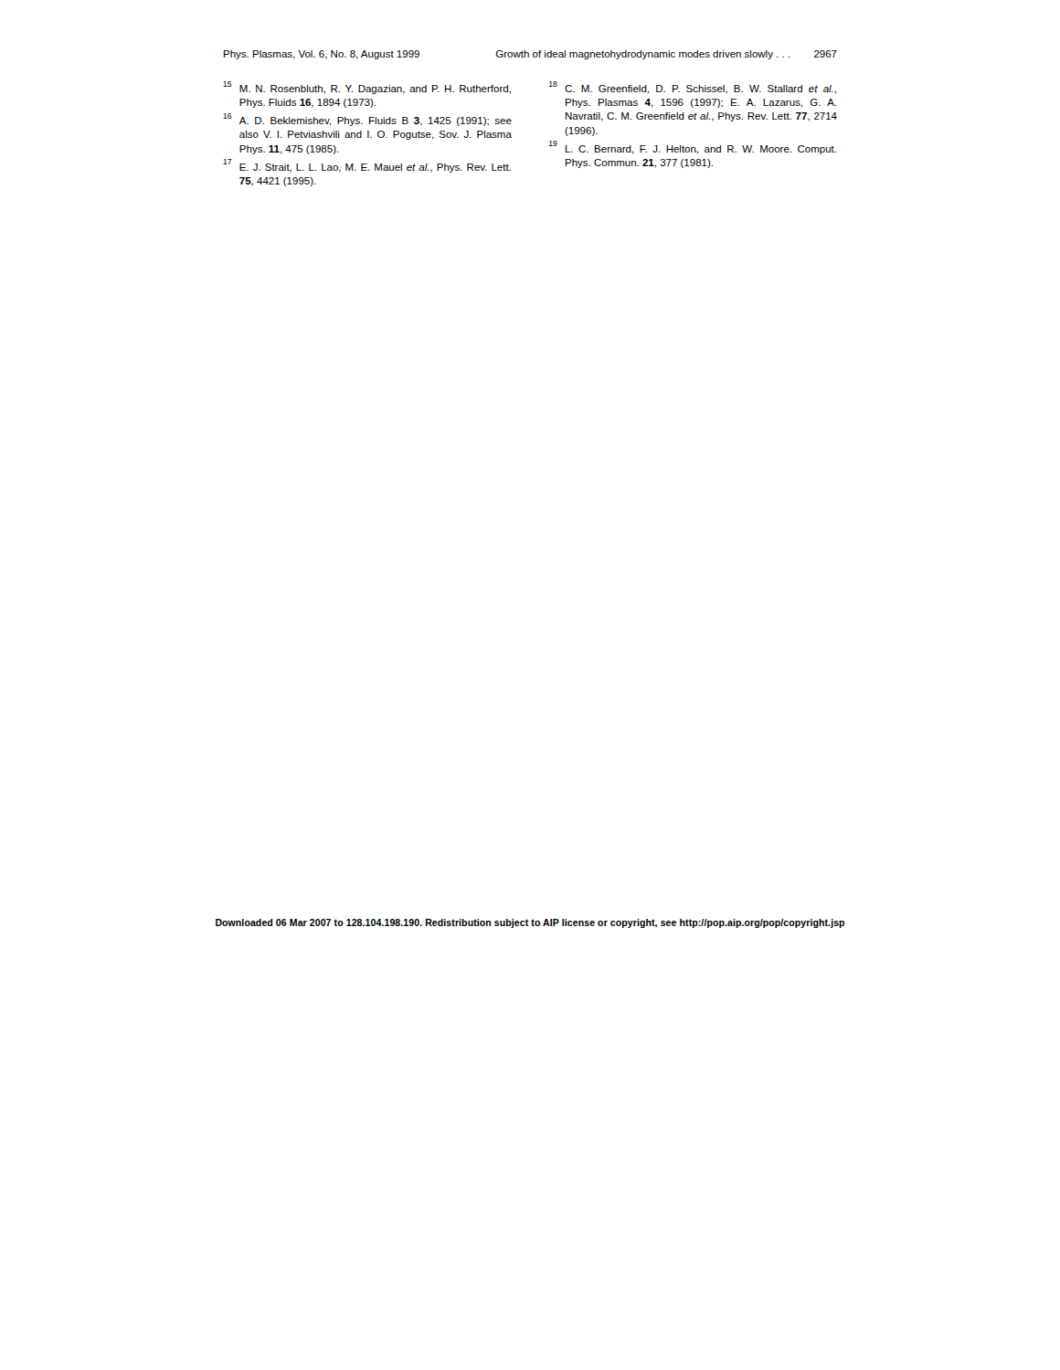Phys. Plasmas, Vol. 6, No. 8, August 1999 Growth of ideal magnetohydrodynamic modes driven slowly . . . 2967
15 M. N. Rosenbluth, R. Y. Dagazian, and P. H. Rutherford, Phys. Fluids 16, 1894 (1973).
16 A. D. Beklemishev, Phys. Fluids B 3, 1425 (1991); see also V. I. Petviashvili and I. O. Pogutse, Sov. J. Plasma Phys. 11, 475 (1985).
17 E. J. Strait, L. L. Lao, M. E. Mauel et al., Phys. Rev. Lett. 75, 4421 (1995).
18 C. M. Greenfield, D. P. Schissel, B. W. Stallard et al., Phys. Plasmas 4, 1596 (1997); E. A. Lazarus, G. A. Navratil, C. M. Greenfield et al., Phys. Rev. Lett. 77, 2714 (1996).
19 L. C. Bernard, F. J. Helton, and R. W. Moore. Comput. Phys. Commun. 21, 377 (1981).
Downloaded 06 Mar 2007 to 128.104.198.190. Redistribution subject to AIP license or copyright, see http://pop.aip.org/pop/copyright.jsp